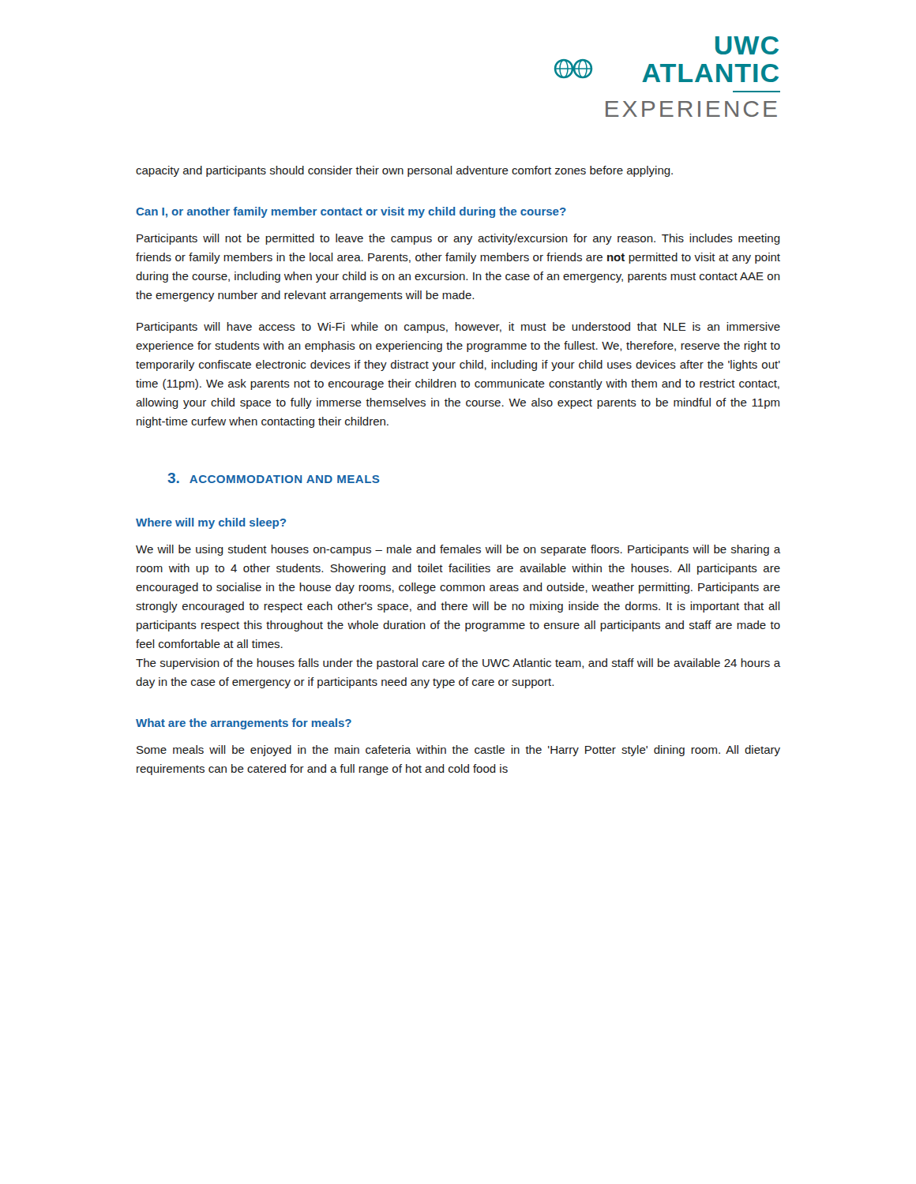UWC
ATLANTIC
EXPERIENCE
capacity and participants should consider their own personal adventure comfort zones before applying.
Can I, or another family member contact or visit my child during the course?
Participants will not be permitted to leave the campus or any activity/excursion for any reason. This includes meeting friends or family members in the local area. Parents, other family members or friends are not permitted to visit at any point during the course, including when your child is on an excursion. In the case of an emergency, parents must contact AAE on the emergency number and relevant arrangements will be made.
Participants will have access to Wi-Fi while on campus, however, it must be understood that NLE is an immersive experience for students with an emphasis on experiencing the programme to the fullest. We, therefore, reserve the right to temporarily confiscate electronic devices if they distract your child, including if your child uses devices after the 'lights out' time (11pm). We ask parents not to encourage their children to communicate constantly with them and to restrict contact, allowing your child space to fully immerse themselves in the course. We also expect parents to be mindful of the 11pm night-time curfew when contacting their children.
3. ACCOMMODATION AND MEALS
Where will my child sleep?
We will be using student houses on-campus – male and females will be on separate floors. Participants will be sharing a room with up to 4 other students. Showering and toilet facilities are available within the houses. All participants are encouraged to socialise in the house day rooms, college common areas and outside, weather permitting. Participants are strongly encouraged to respect each other's space, and there will be no mixing inside the dorms. It is important that all participants respect this throughout the whole duration of the programme to ensure all participants and staff are made to feel comfortable at all times.
The supervision of the houses falls under the pastoral care of the UWC Atlantic team, and staff will be available 24 hours a day in the case of emergency or if participants need any type of care or support.
What are the arrangements for meals?
Some meals will be enjoyed in the main cafeteria within the castle in the 'Harry Potter style' dining room. All dietary requirements can be catered for and a full range of hot and cold food is